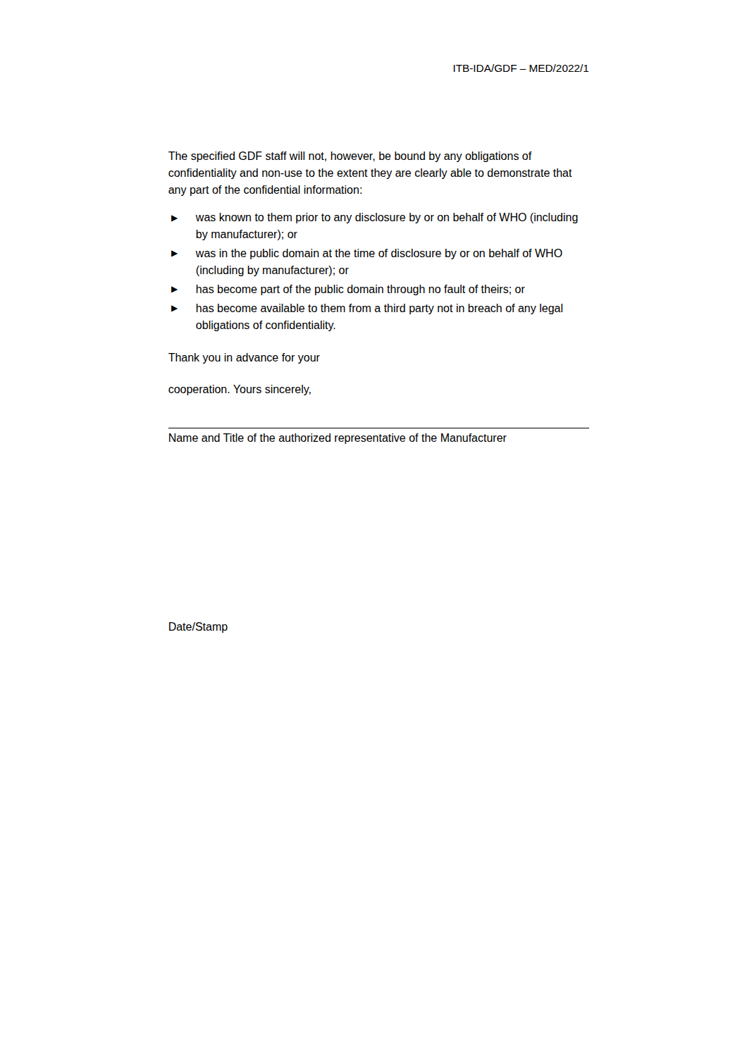ITB-IDA/GDF – MED/2022/1
The specified GDF staff will not, however, be bound by any obligations of confidentiality and non-use to the extent they are clearly able to demonstrate that any part of the confidential information:
was known to them prior to any disclosure by or on behalf of WHO (including by manufacturer); or
was in the public domain at the time of disclosure by or on behalf of WHO (including by manufacturer); or
has become part of the public domain through no fault of theirs; or
has become available to them from a third party not in breach of any legal obligations of confidentiality.
Thank you in advance for your
cooperation. Yours sincerely,
Name and Title of the authorized representative of the Manufacturer
Date/Stamp